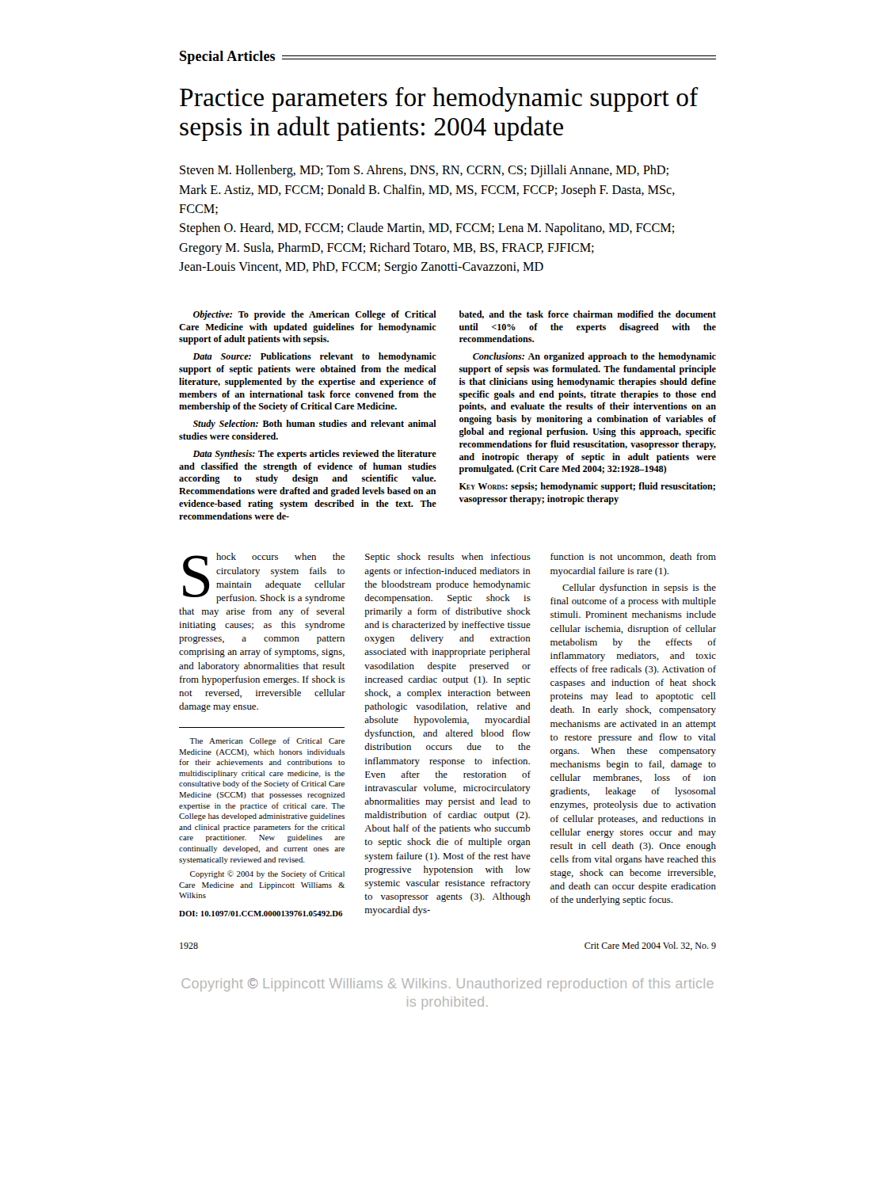Special Articles
Practice parameters for hemodynamic support of sepsis in adult patients: 2004 update
Steven M. Hollenberg, MD; Tom S. Ahrens, DNS, RN, CCRN, CS; Djillali Annane, MD, PhD;
Mark E. Astiz, MD, FCCM; Donald B. Chalfin, MD, MS, FCCM, FCCP; Joseph F. Dasta, MSc, FCCM;
Stephen O. Heard, MD, FCCM; Claude Martin, MD, FCCM; Lena M. Napolitano, MD, FCCM;
Gregory M. Susla, PharmD, FCCM; Richard Totaro, MB, BS, FRACP, FJFICM;
Jean-Louis Vincent, MD, PhD, FCCM; Sergio Zanotti-Cavazzoni, MD
Objective: To provide the American College of Critical Care Medicine with updated guidelines for hemodynamic support of adult patients with sepsis.
Data Source: Publications relevant to hemodynamic support of septic patients were obtained from the medical literature, supplemented by the expertise and experience of members of an international task force convened from the membership of the Society of Critical Care Medicine.
Study Selection: Both human studies and relevant animal studies were considered.
Data Synthesis: The experts articles reviewed the literature and classified the strength of evidence of human studies according to study design and scientific value. Recommendations were drafted and graded levels based on an evidence-based rating system described in the text. The recommendations were de-
bated, and the task force chairman modified the document until <10% of the experts disagreed with the recommendations.
Conclusions: An organized approach to the hemodynamic support of sepsis was formulated. The fundamental principle is that clinicians using hemodynamic therapies should define specific goals and end points, titrate therapies to those end points, and evaluate the results of their interventions on an ongoing basis by monitoring a combination of variables of global and regional perfusion. Using this approach, specific recommendations for fluid resuscitation, vasopressor therapy, and inotropic therapy of septic in adult patients were promulgated. (Crit Care Med 2004; 32:1928–1948)
Key Words: sepsis; hemodynamic support; fluid resuscitation; vasopressor therapy; inotropic therapy
Shock occurs when the circulatory system fails to maintain adequate cellular perfusion. Shock is a syndrome that may arise from any of several initiating causes; as this syndrome progresses, a common pattern comprising an array of symptoms, signs, and laboratory abnormalities that result from hypoperfusion emerges. If shock is not reversed, irreversible cellular damage may ensue.
The American College of Critical Care Medicine (ACCM), which honors individuals for their achievements and contributions to multidisciplinary critical care medicine, is the consultative body of the Society of Critical Care Medicine (SCCM) that possesses recognized expertise in the practice of critical care. The College has developed administrative guidelines and clinical practice parameters for the critical care practitioner. New guidelines are continually developed, and current ones are systematically reviewed and revised.
Copyright © 2004 by the Society of Critical Care Medicine and Lippincott Williams & Wilkins
DOI: 10.1097/01.CCM.0000139761.05492.D6
Septic shock results when infectious agents or infection-induced mediators in the bloodstream produce hemodynamic decompensation. Septic shock is primarily a form of distributive shock and is characterized by ineffective tissue oxygen delivery and extraction associated with inappropriate peripheral vasodilation despite preserved or increased cardiac output (1). In septic shock, a complex interaction between pathologic vasodilation, relative and absolute hypovolemia, myocardial dysfunction, and altered blood flow distribution occurs due to the inflammatory response to infection. Even after the restoration of intravascular volume, microcirculatory abnormalities may persist and lead to maldistribution of cardiac output (2). About half of the patients who succumb to septic shock die of multiple organ system failure (1). Most of the rest have progressive hypotension with low systemic vascular resistance refractory to vasopressor agents (3). Although myocardial dys-
function is not uncommon, death from myocardial failure is rare (1).
Cellular dysfunction in sepsis is the final outcome of a process with multiple stimuli. Prominent mechanisms include cellular ischemia, disruption of cellular metabolism by the effects of inflammatory mediators, and toxic effects of free radicals (3). Activation of caspases and induction of heat shock proteins may lead to apoptotic cell death. In early shock, compensatory mechanisms are activated in an attempt to restore pressure and flow to vital organs. When these compensatory mechanisms begin to fail, damage to cellular membranes, loss of ion gradients, leakage of lysosomal enzymes, proteolysis due to activation of cellular proteases, and reductions in cellular energy stores occur and may result in cell death (3). Once enough cells from vital organs have reached this stage, shock can become irreversible, and death can occur despite eradication of the underlying septic focus.
1928
Crit Care Med 2004 Vol. 32, No. 9
Copyright © Lippincott Williams & Wilkins. Unauthorized reproduction of this article is prohibited.